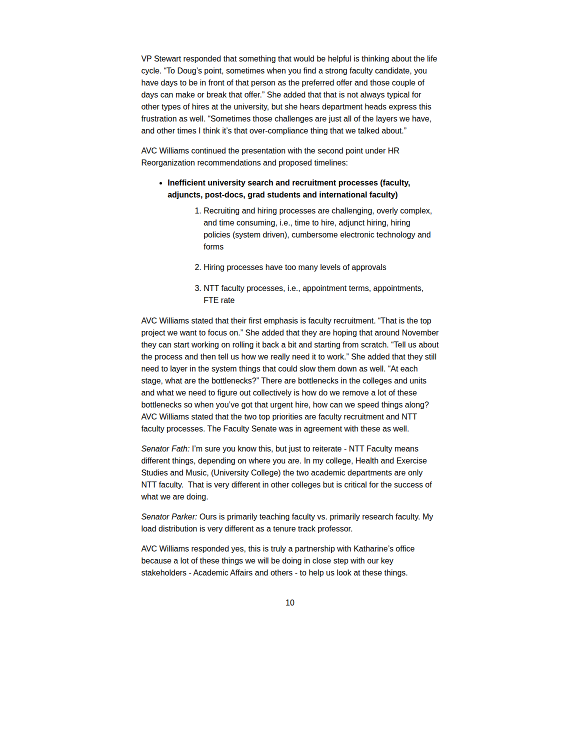VP Stewart responded that something that would be helpful is thinking about the life cycle. “To Doug’s point, sometimes when you find a strong faculty candidate, you have days to be in front of that person as the preferred offer and those couple of days can make or break that offer.” She added that that is not always typical for other types of hires at the university, but she hears department heads express this frustration as well. “Sometimes those challenges are just all of the layers we have, and other times I think it’s that over-compliance thing that we talked about.”
AVC Williams continued the presentation with the second point under HR Reorganization recommendations and proposed timelines:
Inefficient university search and recruitment processes (faculty, adjuncts, post-docs, grad students and international faculty)
Recruiting and hiring processes are challenging, overly complex, and time consuming, i.e., time to hire, adjunct hiring, hiring policies (system driven), cumbersome electronic technology and forms
Hiring processes have too many levels of approvals
NTT faculty processes, i.e., appointment terms, appointments, FTE rate
AVC Williams stated that their first emphasis is faculty recruitment. “That is the top project we want to focus on.” She added that they are hoping that around November they can start working on rolling it back a bit and starting from scratch. “Tell us about the process and then tell us how we really need it to work.” She added that they still need to layer in the system things that could slow them down as well. “At each stage, what are the bottlenecks?” There are bottlenecks in the colleges and units and what we need to figure out collectively is how do we remove a lot of these bottlenecks so when you’ve got that urgent hire, how can we speed things along? AVC Williams stated that the two top priorities are faculty recruitment and NTT faculty processes. The Faculty Senate was in agreement with these as well.
Senator Fath: I’m sure you know this, but just to reiterate - NTT Faculty means different things, depending on where you are. In my college, Health and Exercise Studies and Music, (University College) the two academic departments are only NTT faculty. That is very different in other colleges but is critical for the success of what we are doing.
Senator Parker: Ours is primarily teaching faculty vs. primarily research faculty. My load distribution is very different as a tenure track professor.
AVC Williams responded yes, this is truly a partnership with Katharine’s office because a lot of these things we will be doing in close step with our key stakeholders - Academic Affairs and others - to help us look at these things.
10